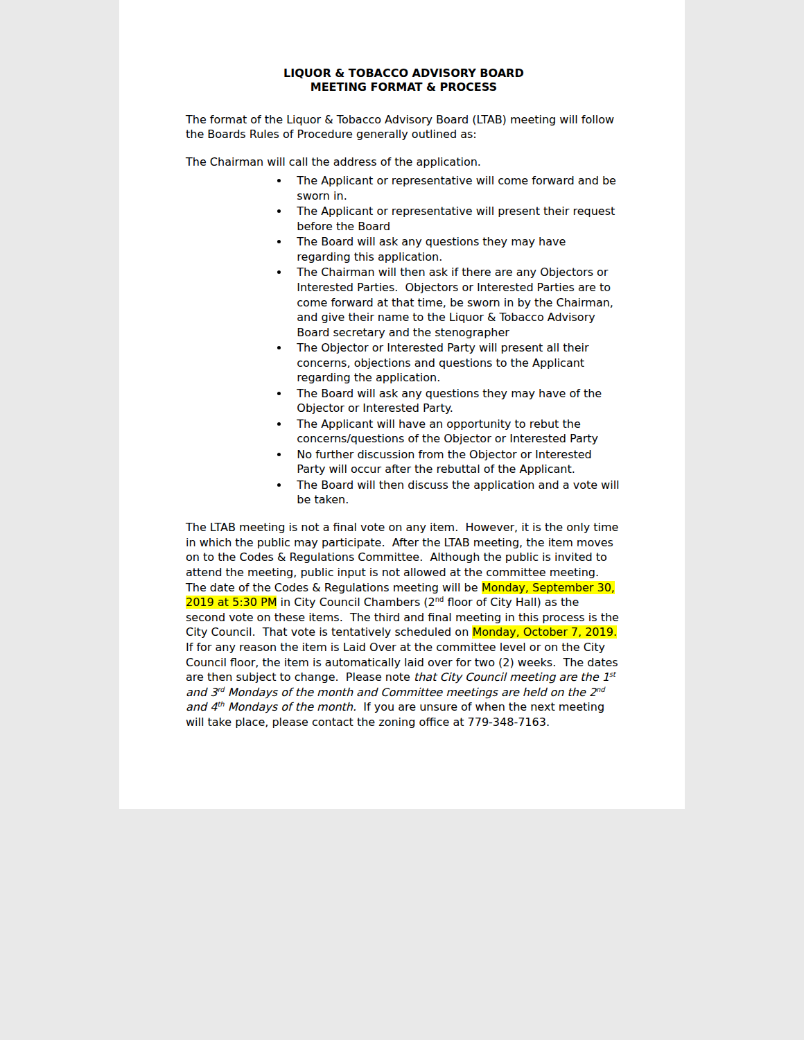LIQUOR & TOBACCO ADVISORY BOARD
MEETING FORMAT & PROCESS
The format of the Liquor & Tobacco Advisory Board (LTAB) meeting will follow the Boards Rules of Procedure generally outlined as:
The Chairman will call the address of the application.
The Applicant or representative will come forward and be sworn in.
The Applicant or representative will present their request before the Board
The Board will ask any questions they may have regarding this application.
The Chairman will then ask if there are any Objectors or Interested Parties. Objectors or Interested Parties are to come forward at that time, be sworn in by the Chairman, and give their name to the Liquor & Tobacco Advisory Board secretary and the stenographer
The Objector or Interested Party will present all their concerns, objections and questions to the Applicant regarding the application.
The Board will ask any questions they may have of the Objector or Interested Party.
The Applicant will have an opportunity to rebut the concerns/questions of the Objector or Interested Party
No further discussion from the Objector or Interested Party will occur after the rebuttal of the Applicant.
The Board will then discuss the application and a vote will be taken.
The LTAB meeting is not a final vote on any item. However, it is the only time in which the public may participate. After the LTAB meeting, the item moves on to the Codes & Regulations Committee. Although the public is invited to attend the meeting, public input is not allowed at the committee meeting. The date of the Codes & Regulations meeting will be Monday, September 30, 2019 at 5:30 PM in City Council Chambers (2nd floor of City Hall) as the second vote on these items. The third and final meeting in this process is the City Council. That vote is tentatively scheduled on Monday, October 7, 2019. If for any reason the item is Laid Over at the committee level or on the City Council floor, the item is automatically laid over for two (2) weeks. The dates are then subject to change. Please note that City Council meeting are the 1st and 3rd Mondays of the month and Committee meetings are held on the 2nd and 4th Mondays of the month. If you are unsure of when the next meeting will take place, please contact the zoning office at 779-348-7163.